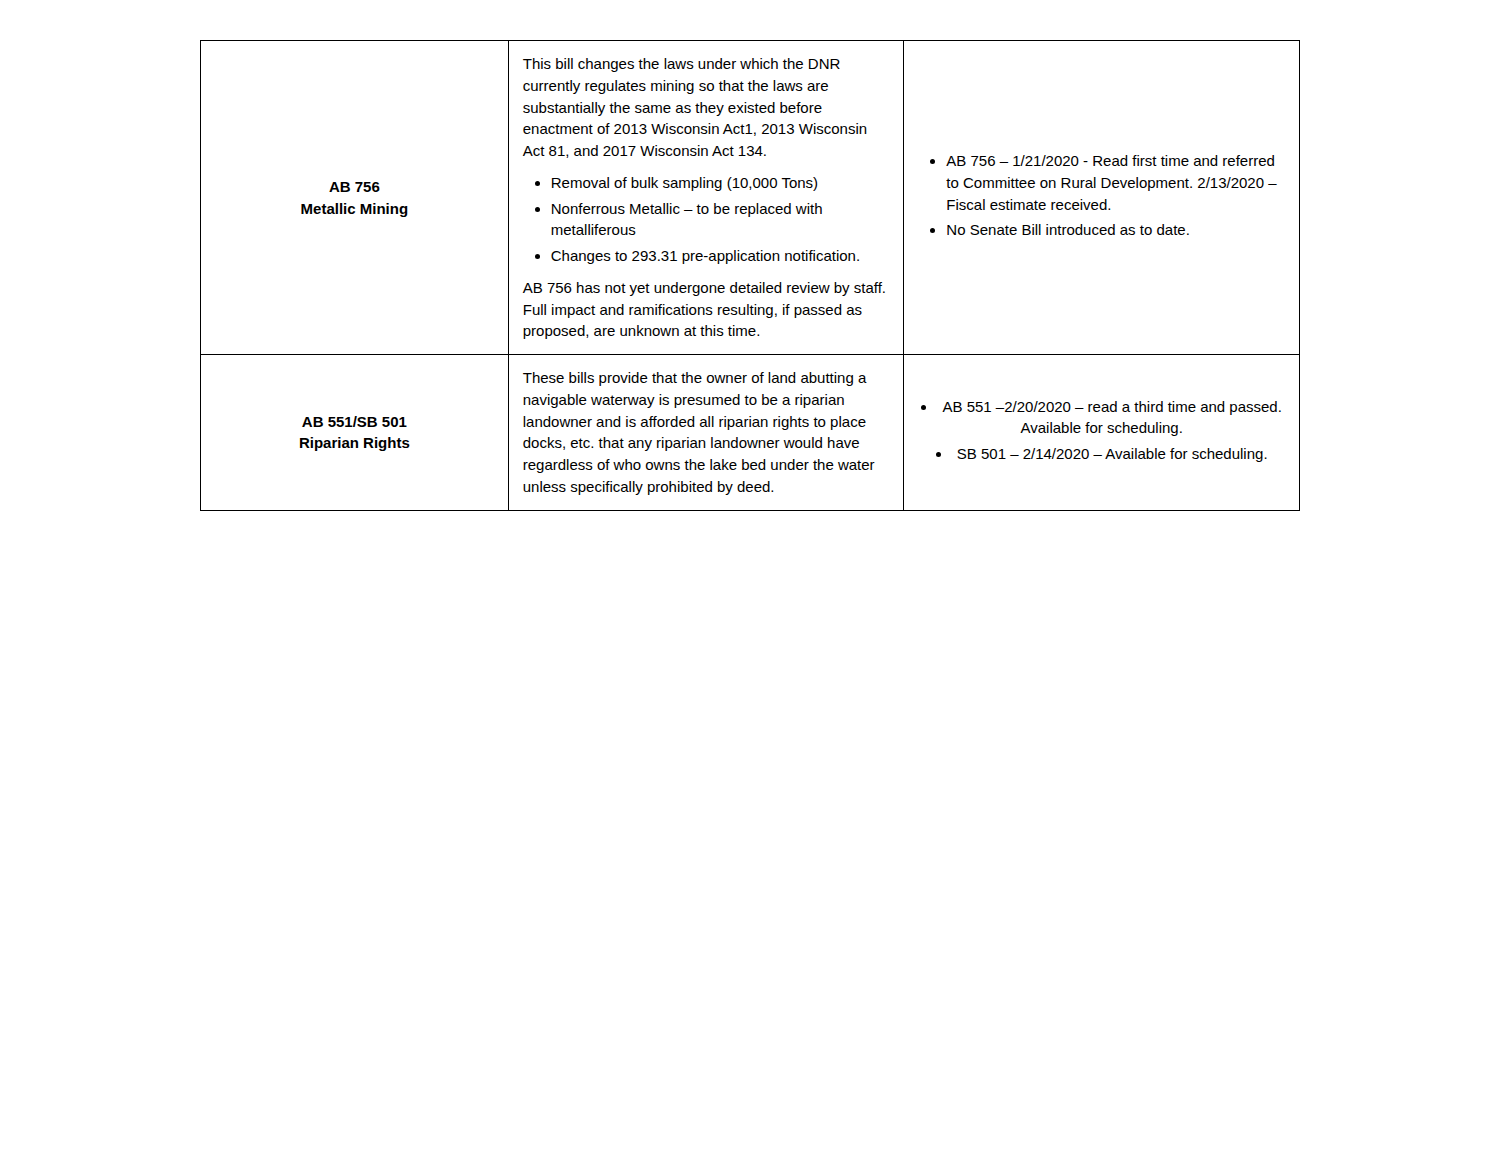| AB 756 Metallic Mining | This bill changes the laws under which the DNR currently regulates mining so that the laws are substantially the same as they existed before enactment of 2013 Wisconsin Act1, 2013 Wisconsin Act 81, and 2017 Wisconsin Act 134. Removal of bulk sampling (10,000 Tons) Nonferrous Metallic – to be replaced with metalliferous Changes to 293.31 pre-application notification. AB 756 has not yet undergone detailed review by staff. Full impact and ramifications resulting, if passed as proposed, are unknown at this time. | AB 756 – 1/21/2020 - Read first time and referred to Committee on Rural Development. 2/13/2020 – Fiscal estimate received. No Senate Bill introduced as to date. |
| AB 551/SB 501 Riparian Rights | These bills provide that the owner of land abutting a navigable waterway is presumed to be a riparian landowner and is afforded all riparian rights to place docks, etc. that any riparian landowner would have regardless of who owns the lake bed under the water unless specifically prohibited by deed. | AB 551 –2/20/2020 – read a third time and passed. Available for scheduling. SB 501 – 2/14/2020 – Available for scheduling. |